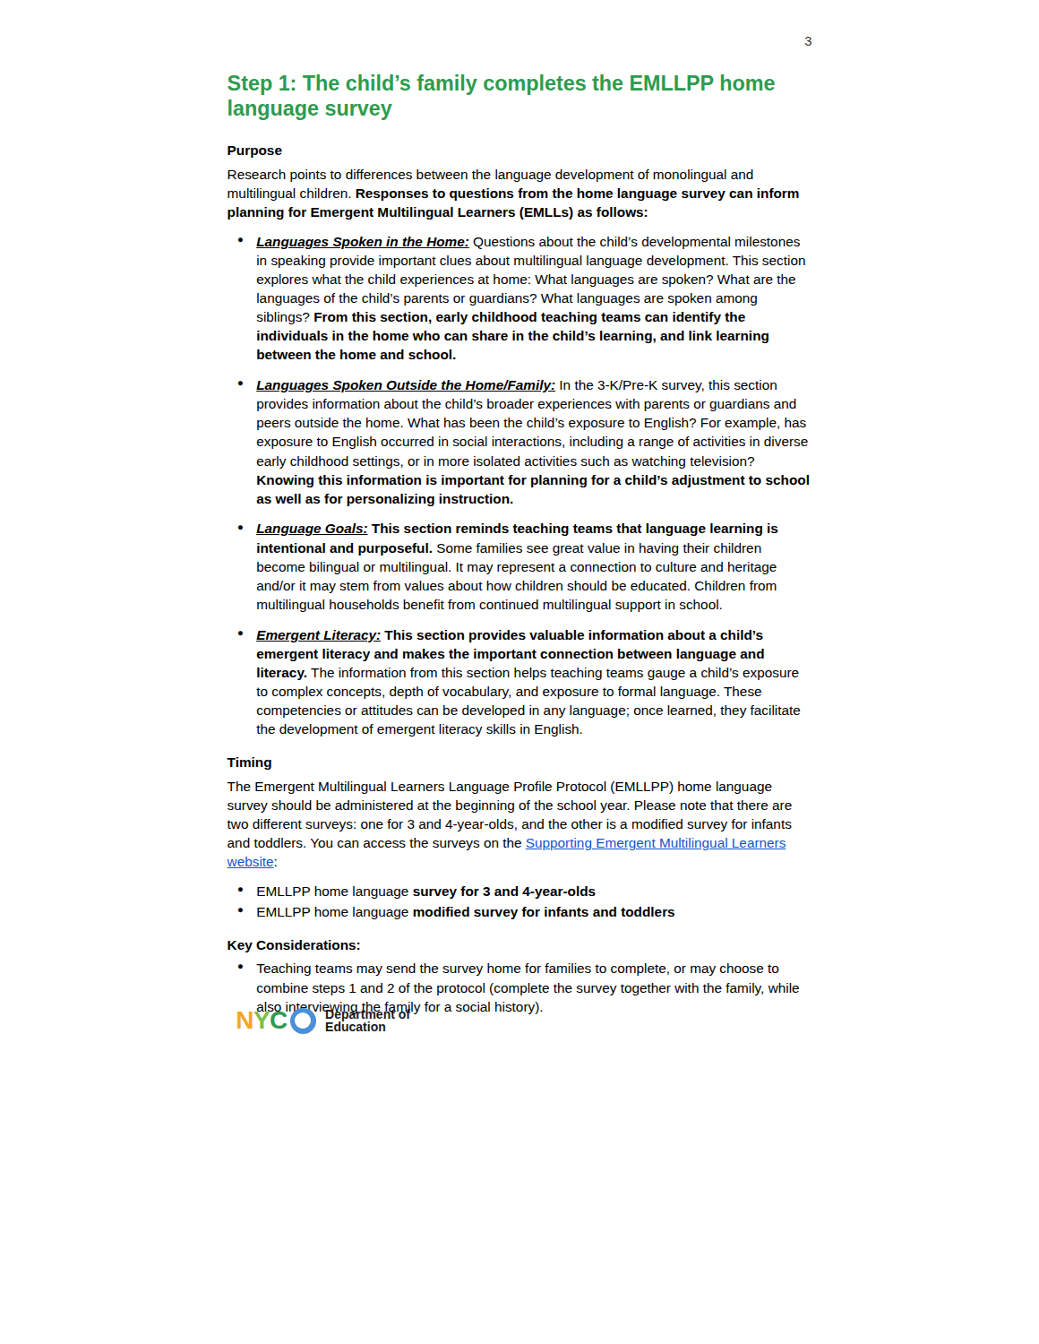3
Step 1: The child’s family completes the EMLLPP home language survey
Purpose
Research points to differences between the language development of monolingual and multilingual children. Responses to questions from the home language survey can inform planning for Emergent Multilingual Learners (EMLLs) as follows:
Languages Spoken in the Home: Questions about the child’s developmental milestones in speaking provide important clues about multilingual language development. This section explores what the child experiences at home: What languages are spoken? What are the languages of the child’s parents or guardians? What languages are spoken among siblings? From this section, early childhood teaching teams can identify the individuals in the home who can share in the child’s learning, and link learning between the home and school.
Languages Spoken Outside the Home/Family: In the 3-K/Pre-K survey, this section provides information about the child’s broader experiences with parents or guardians and peers outside the home. What has been the child’s exposure to English? For example, has exposure to English occurred in social interactions, including a range of activities in diverse early childhood settings, or in more isolated activities such as watching television? Knowing this information is important for planning for a child’s adjustment to school as well as for personalizing instruction.
Language Goals: This section reminds teaching teams that language learning is intentional and purposeful. Some families see great value in having their children become bilingual or multilingual. It may represent a connection to culture and heritage and/or it may stem from values about how children should be educated. Children from multilingual households benefit from continued multilingual support in school.
Emergent Literacy: This section provides valuable information about a child’s emergent literacy and makes the important connection between language and literacy. The information from this section helps teaching teams gauge a child’s exposure to complex concepts, depth of vocabulary, and exposure to formal language. These competencies or attitudes can be developed in any language; once learned, they facilitate the development of emergent literacy skills in English.
Timing
The Emergent Multilingual Learners Language Profile Protocol (EMLLPP) home language survey should be administered at the beginning of the school year. Please note that there are two different surveys: one for 3 and 4-year-olds, and the other is a modified survey for infants and toddlers. You can access the surveys on the Supporting Emergent Multilingual Learners website:
EMLLPP home language survey for 3 and 4-year-olds
EMLLPP home language modified survey for infants and toddlers
Key Considerations:
Teaching teams may send the survey home for families to complete, or may choose to combine steps 1 and 2 of the protocol (complete the survey together with the family, while also interviewing the family for a social history).
NYC Department of
Education